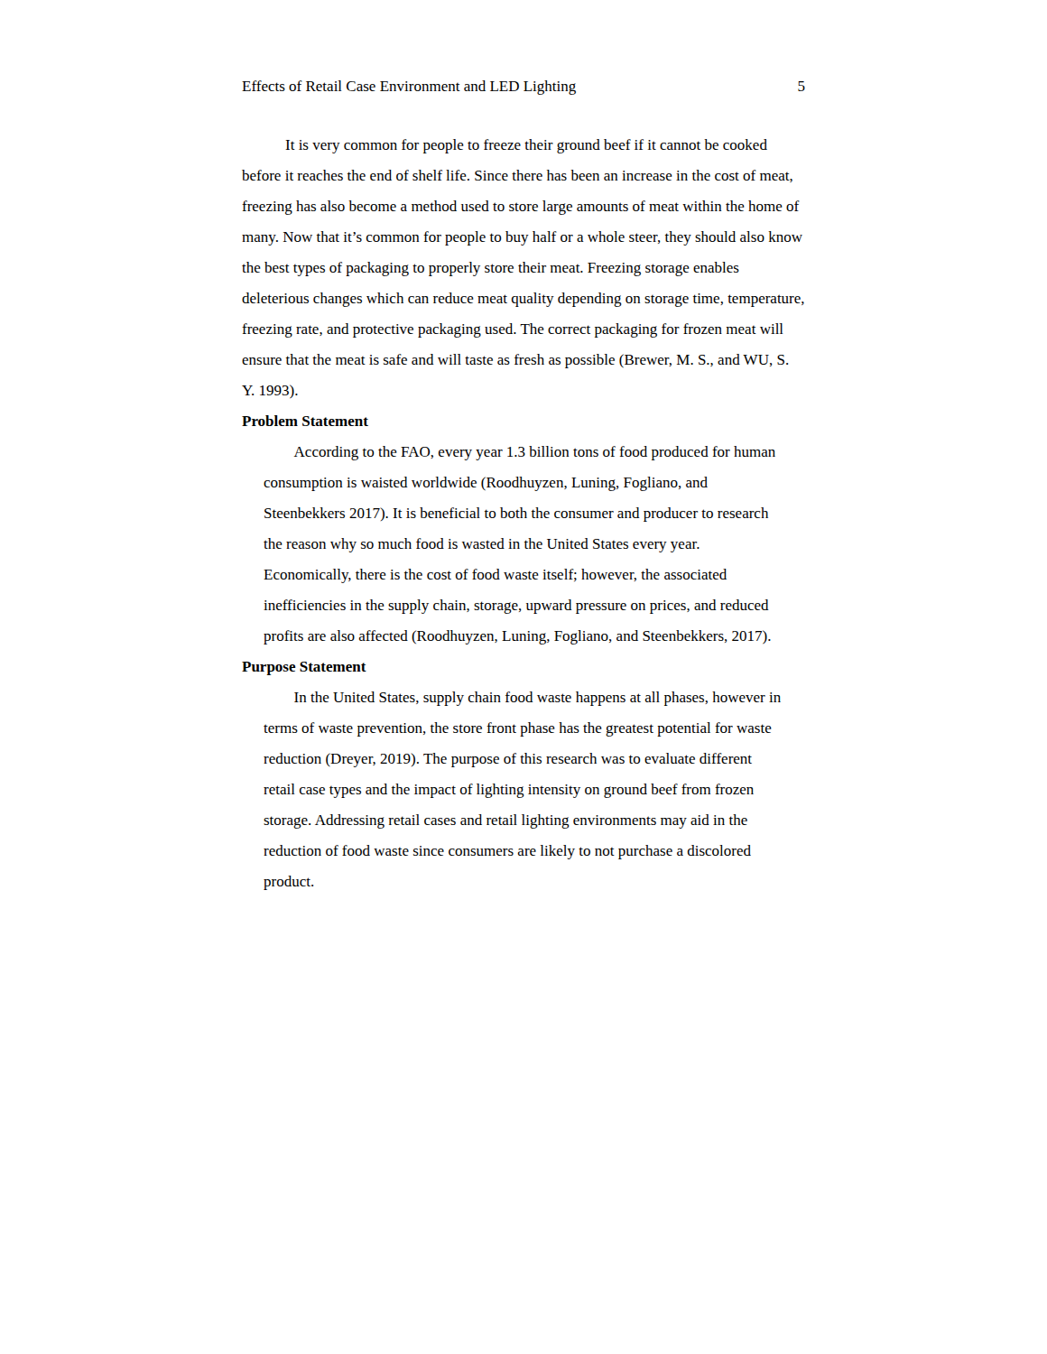Effects of Retail Case Environment and LED Lighting 5
It is very common for people to freeze their ground beef if it cannot be cooked before it reaches the end of shelf life. Since there has been an increase in the cost of meat, freezing has also become a method used to store large amounts of meat within the home of many. Now that it’s common for people to buy half or a whole steer, they should also know the best types of packaging to properly store their meat. Freezing storage enables deleterious changes which can reduce meat quality depending on storage time, temperature, freezing rate, and protective packaging used. The correct packaging for frozen meat will ensure that the meat is safe and will taste as fresh as possible (Brewer, M. S., and WU, S. Y. 1993).
Problem Statement
According to the FAO, every year 1.3 billion tons of food produced for human consumption is waisted worldwide (Roodhuyzen, Luning, Fogliano, and Steenbekkers 2017). It is beneficial to both the consumer and producer to research the reason why so much food is wasted in the United States every year. Economically, there is the cost of food waste itself; however, the associated inefficiencies in the supply chain, storage, upward pressure on prices, and reduced profits are also affected (Roodhuyzen, Luning, Fogliano, and Steenbekkers, 2017).
Purpose Statement
In the United States, supply chain food waste happens at all phases, however in terms of waste prevention, the store front phase has the greatest potential for waste reduction (Dreyer, 2019). The purpose of this research was to evaluate different retail case types and the impact of lighting intensity on ground beef from frozen storage. Addressing retail cases and retail lighting environments may aid in the reduction of food waste since consumers are likely to not purchase a discolored product.